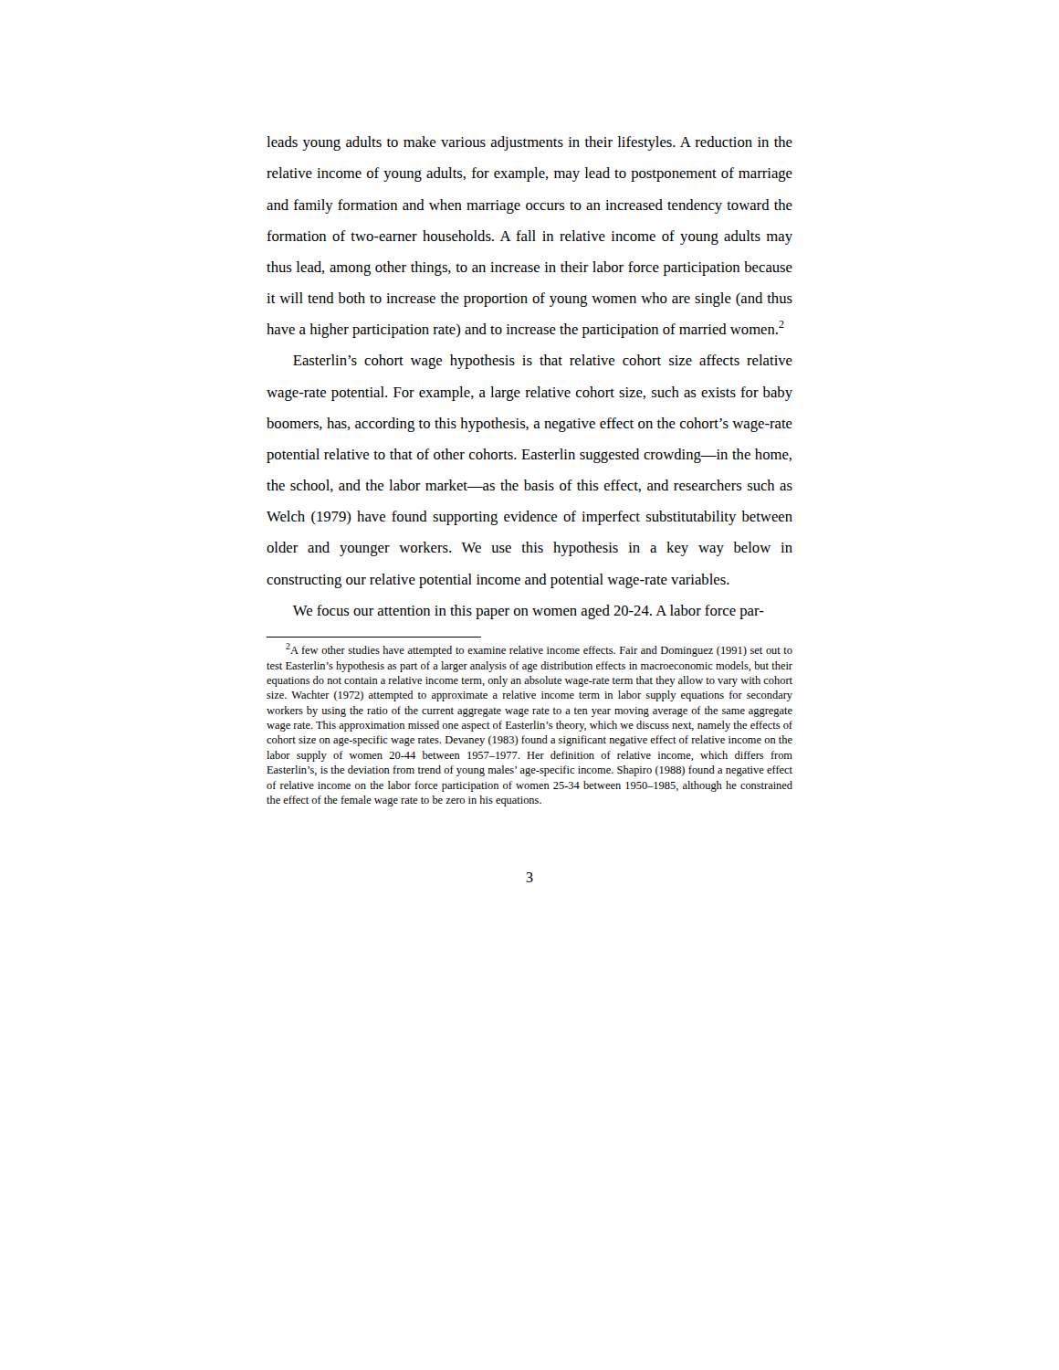leads young adults to make various adjustments in their lifestyles. A reduction in the relative income of young adults, for example, may lead to postponement of marriage and family formation and when marriage occurs to an increased tendency toward the formation of two-earner households. A fall in relative income of young adults may thus lead, among other things, to an increase in their labor force participation because it will tend both to increase the proportion of young women who are single (and thus have a higher participation rate) and to increase the participation of married women.2
Easterlin’s cohort wage hypothesis is that relative cohort size affects relative wage-rate potential. For example, a large relative cohort size, such as exists for baby boomers, has, according to this hypothesis, a negative effect on the cohort’s wage-rate potential relative to that of other cohorts. Easterlin suggested crowding—in the home, the school, and the labor market—as the basis of this effect, and researchers such as Welch (1979) have found supporting evidence of imperfect substitutability between older and younger workers. We use this hypothesis in a key way below in constructing our relative potential income and potential wage-rate variables.
We focus our attention in this paper on women aged 20-24. A labor force par-
2A few other studies have attempted to examine relative income effects. Fair and Dominguez (1991) set out to test Easterlin’s hypothesis as part of a larger analysis of age distribution effects in macroeconomic models, but their equations do not contain a relative income term, only an absolute wage-rate term that they allow to vary with cohort size. Wachter (1972) attempted to approximate a relative income term in labor supply equations for secondary workers by using the ratio of the current aggregate wage rate to a ten year moving average of the same aggregate wage rate. This approximation missed one aspect of Easterlin’s theory, which we discuss next, namely the effects of cohort size on age-specific wage rates. Devaney (1983) found a significant negative effect of relative income on the labor supply of women 20-44 between 1957–1977. Her definition of relative income, which differs from Easterlin’s, is the deviation from trend of young males’ age-specific income. Shapiro (1988) found a negative effect of relative income on the labor force participation of women 25-34 between 1950–1985, although he constrained the effect of the female wage rate to be zero in his equations.
3